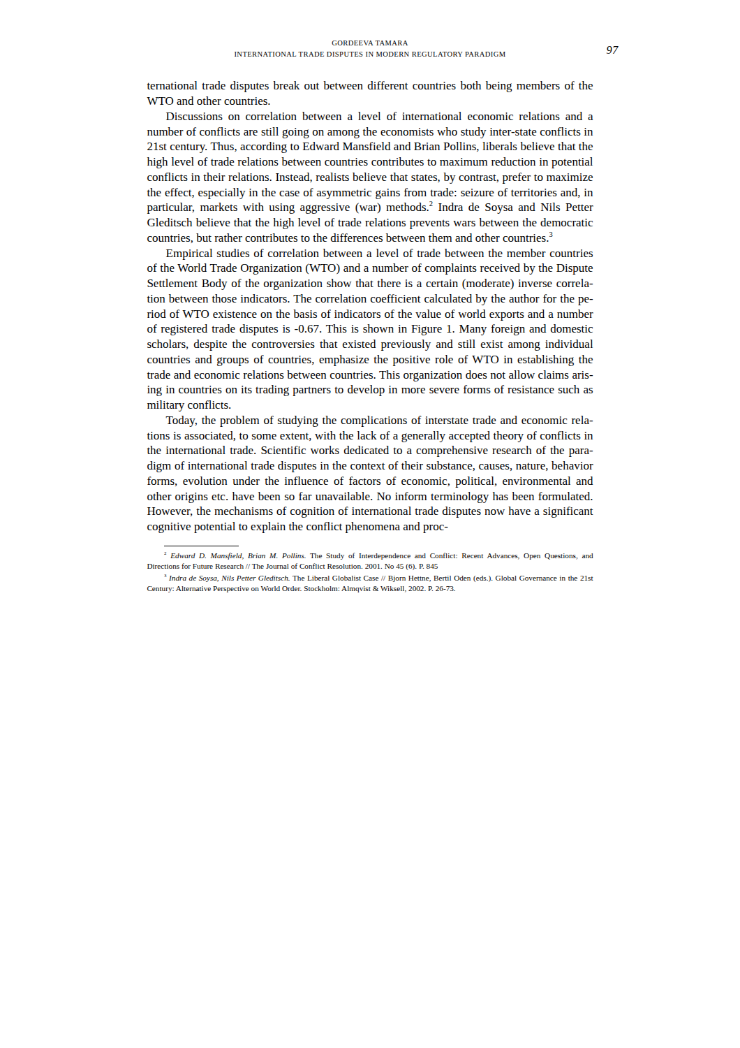Gordeeva Tamara International Trade Disputes in Modern Regulatory Paradigm 97
ternational trade disputes break out between different countries both being members of the WTO and other countries.
Discussions on correlation between a level of international economic relations and a number of conflicts are still going on among the economists who study inter-state conflicts in 21st century. Thus, according to Edward Mansfield and Brian Pollins, liberals believe that the high level of trade relations between countries contributes to maximum reduction in potential conflicts in their relations. Instead, realists believe that states, by contrast, prefer to maximize the effect, especially in the case of asymmetric gains from trade: seizure of territories and, in particular, markets with using aggressive (war) methods.2 Indra de Soysa and Nils Petter Gleditsch believe that the high level of trade relations prevents wars between the democratic countries, but rather contributes to the differences between them and other countries.3
Empirical studies of correlation between a level of trade between the member countries of the World Trade Organization (WTO) and a number of complaints received by the Dispute Settlement Body of the organization show that there is a certain (moderate) inverse correlation between those indicators. The correlation coefficient calculated by the author for the period of WTO existence on the basis of indicators of the value of world exports and a number of registered trade disputes is -0.67. This is shown in Figure 1. Many foreign and domestic scholars, despite the controversies that existed previously and still exist among individual countries and groups of countries, emphasize the positive role of WTO in establishing the trade and economic relations between countries. This organization does not allow claims arising in countries on its trading partners to develop in more severe forms of resistance such as military conflicts.
Today, the problem of studying the complications of interstate trade and economic relations is associated, to some extent, with the lack of a generally accepted theory of conflicts in the international trade. Scientific works dedicated to a comprehensive research of the paradigm of international trade disputes in the context of their substance, causes, nature, behavior forms, evolution under the influence of factors of economic, political, environmental and other origins etc. have been so far unavailable. No inform terminology has been formulated. However, the mechanisms of cognition of international trade disputes now have a significant cognitive potential to explain the conflict phenomena and proc-
2 Edward D. Mansfield, Brian M. Pollins. The Study of Interdependence and Conflict: Recent Advances, Open Questions, and Directions for Future Research // The Journal of Conflict Resolution. 2001. No 45 (6). P. 845
3 Indra de Soysa, Nils Petter Gleditsch. The Liberal Globalist Case // Bjorn Hettne, Bertil Oden (eds.). Global Governance in the 21st Century: Alternative Perspective on World Order. Stockholm: Almqvist & Wiksell, 2002. P. 26-73.